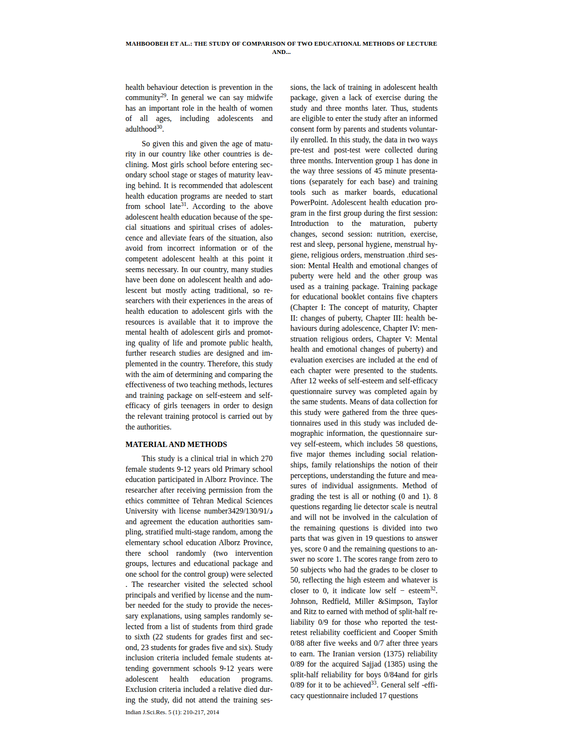MAHBOOBEH ET AL.: THE STUDY OF COMPARISON OF TWO EDUCATIONAL METHODS OF LECTURE AND...
health behaviour detection is prevention in the community29. In general we can say midwife has an important role in the health of women of all ages, including adolescents and adulthood30.
So given this and given the age of maturity in our country like other countries is declining. Most girls school before entering secondary school stage or stages of maturity leaving behind. It is recommended that adolescent health education programs are needed to start from school late31. According to the above adolescent health education because of the special situations and spiritual crises of adolescence and alleviate fears of the situation, also avoid from incorrect information or of the competent adolescent health at this point it seems necessary. In our country, many studies have been done on adolescent health and adolescent but mostly acting traditional, so researchers with their experiences in the areas of health education to adolescent girls with the resources is available that it to improve the mental health of adolescent girls and promoting quality of life and promote public health, further research studies are designed and implemented in the country. Therefore, this study with the aim of determining and comparing the effectiveness of two teaching methods, lectures and training package on self-esteem and self-efficacy of girls teenagers in order to design the relevant training protocol is carried out by the authorities.
MATERIAL AND METHODS
This study is a clinical trial in which 270 female students 9-12 years old Primary school education participated in Alborz Province. The researcher after receiving permission from the ethics committee of Tehran Medical Sciences University with license number3429/130/د/91 and agreement the education authorities sampling, stratified multi-stage random, among the elementary school education Alborz Province, there school randomly (two intervention groups, lectures and educational package and one school for the control group) were selected . The researcher visited the selected school principals and verified by license and the number needed for the study to provide the necessary explanations, using samples randomly selected from a list of students from third grade to sixth (22 students for grades first and second, 23 students for grades five and six). Study inclusion criteria included female students attending government schools 9-12 years were adolescent health education programs. Exclusion criteria included a relative died during the study, did not attend the training sessions, the lack of training in adolescent health package, given a lack of exercise during the study and three months later. Thus, students are eligible to enter the study after an informed consent form by parents and students voluntarily enrolled. In this study, the data in two ways pre-test and post-test were collected during three months. Intervention group 1 has done in the way three sessions of 45 minute presentations (separately for each base) and training tools such as marker boards, educational PowerPoint. Adolescent health education program in the first group during the first session: Introduction to the maturation, puberty changes, second session: nutrition, exercise, rest and sleep, personal hygiene, menstrual hygiene, religious orders, menstruation .third session: Mental Health and emotional changes of puberty were held and the other group was used as a training package. Training package for educational booklet contains five chapters (Chapter I: The concept of maturity, Chapter II: changes of puberty, Chapter III: health behaviours during adolescence, Chapter IV: menstruation religious orders, Chapter V: Mental health and emotional changes of puberty) and evaluation exercises are included at the end of each chapter were presented to the students. After 12 weeks of self-esteem and self-efficacy questionnaire survey was completed again by the same students. Means of data collection for this study were gathered from the three questionnaires used in this study was included demographic information, the questionnaire survey self-esteem, which includes 58 questions, five major themes including social relationships, family relationships the notion of their perceptions, understanding the future and measures of individual assignments. Method of grading the test is all or nothing (0 and 1). 8 questions regarding lie detector scale is neutral and will not be involved in the calculation of the remaining questions is divided into two parts that was given in 19 questions to answer yes, score 0 and the remaining questions to answer no score 1. The scores range from zero to 50 subjects who had the grades to be closer to 50, reflecting the high esteem and whatever is closer to 0, it indicate low self − esteem32. Johnson, Redfield, Miller &Simpson, Taylor and Ritz to earned with method of split-half reliability 0/9 for those who reported the test-retest reliability coefficient and Cooper Smith 0/88 after five weeks and 0/7 after three years to earn. The Iranian version (1375) reliability 0/89 for the acquired Sajjad (1385) using the split-half reliability for boys 0/84and for girls 0/89 for it to be achieved33. General self -efficacy questionnaire included 17 questions
Indian J.Sci.Res. 5 (1): 210-217, 2014